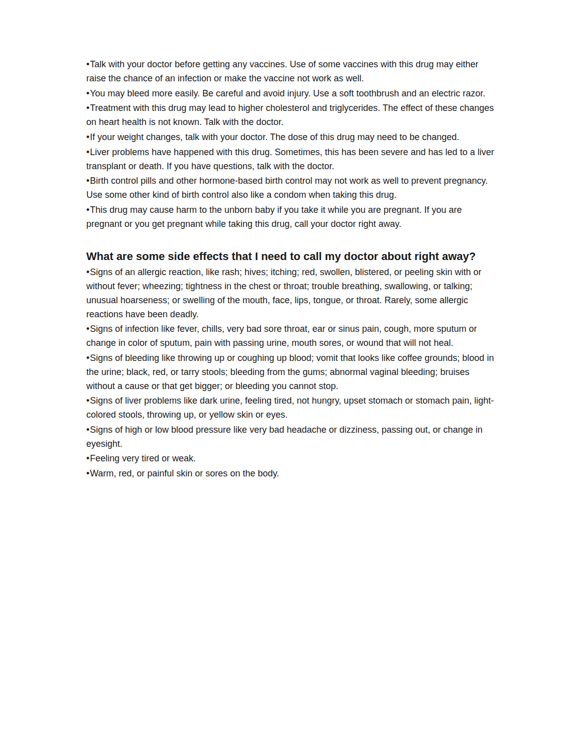Talk with your doctor before getting any vaccines. Use of some vaccines with this drug may either raise the chance of an infection or make the vaccine not work as well.
You may bleed more easily. Be careful and avoid injury. Use a soft toothbrush and an electric razor.
Treatment with this drug may lead to higher cholesterol and triglycerides. The effect of these changes on heart health is not known. Talk with the doctor.
If your weight changes, talk with your doctor. The dose of this drug may need to be changed.
Liver problems have happened with this drug. Sometimes, this has been severe and has led to a liver transplant or death. If you have questions, talk with the doctor.
Birth control pills and other hormone-based birth control may not work as well to prevent pregnancy. Use some other kind of birth control also like a condom when taking this drug.
This drug may cause harm to the unborn baby if you take it while you are pregnant. If you are pregnant or you get pregnant while taking this drug, call your doctor right away.
What are some side effects that I need to call my doctor about right away?
Signs of an allergic reaction, like rash; hives; itching; red, swollen, blistered, or peeling skin with or without fever; wheezing; tightness in the chest or throat; trouble breathing, swallowing, or talking; unusual hoarseness; or swelling of the mouth, face, lips, tongue, or throat. Rarely, some allergic reactions have been deadly.
Signs of infection like fever, chills, very bad sore throat, ear or sinus pain, cough, more sputum or change in color of sputum, pain with passing urine, mouth sores, or wound that will not heal.
Signs of bleeding like throwing up or coughing up blood; vomit that looks like coffee grounds; blood in the urine; black, red, or tarry stools; bleeding from the gums; abnormal vaginal bleeding; bruises without a cause or that get bigger; or bleeding you cannot stop.
Signs of liver problems like dark urine, feeling tired, not hungry, upset stomach or stomach pain, light-colored stools, throwing up, or yellow skin or eyes.
Signs of high or low blood pressure like very bad headache or dizziness, passing out, or change in eyesight.
Feeling very tired or weak.
Warm, red, or painful skin or sores on the body.